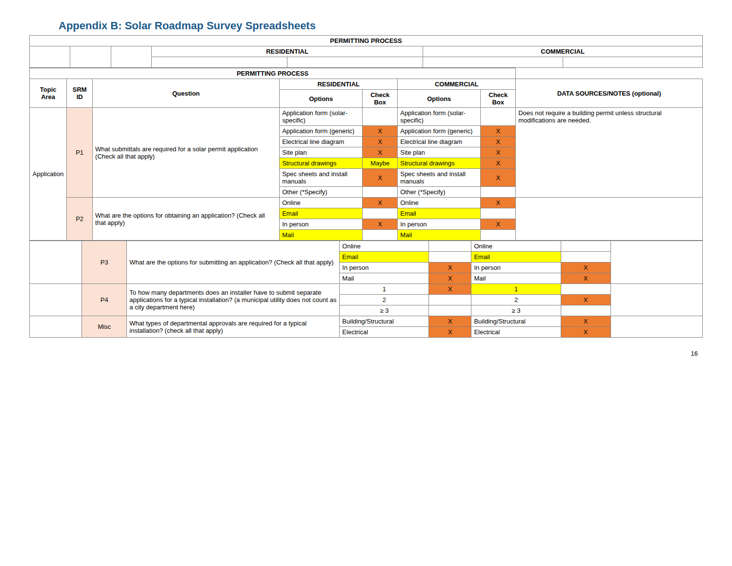Appendix B: Solar Roadmap Survey Spreadsheets
| PERMITTING PROCESS |
| | | | RESIDENTIAL | COMMERCIAL |
| PERMITTING PROCESS |
| Topic Area | SRM ID | Question | RESIDENTIAL | COMMERCIAL | DATA SOURCES/NOTES (optional) |
| Options | Check Box | Options | Check Box |
| Application | P1 | What submittals are required for a solar permit application (Check all that apply) | Application form (solar-specific) | | Application form (solar-specific) | | Does not require a building permit unless structural modifications are needed. |
| Application form (generic) | X | Application form (generic) | X |
| Electrical line diagram | X | Electrical line diagram | X |
| Site plan | X | Site plan | X |
| Structural drawings | Maybe | Structural drawings | X |
| Spec sheets and install manuals | X | Spec sheets and install manuals | X |
| Other (*Specify) | | Other (*Specify) | |
| P2 | What are the options for obtaining an application? (Check all that apply) | Online | X | Online | X | |
| Email | | Email | |
| In person | X | In person | X |
| Mail | | Mail | |
| | P3 | What are the options for submitting an application? (Check all that apply) | Online | | Online | | |
| Email | | Email | |
| In person | X | In person | X |
| Mail | X | Mail | X |
| | P4 | To how many departments does an installer have to submit separate applications for a typical installation? (a municipal utility does not count as a city department here) | 1 | X | 1 | | |
| 2 | | 2 | X |
| ≥ 3 | | ≥ 3 | |
| | Misc | What types of departmental approvals are required for a typical installation? (check all that apply) | Building/Structural | X | Building/Structural | X | |
| Electrical | X | Electrical | X |
16